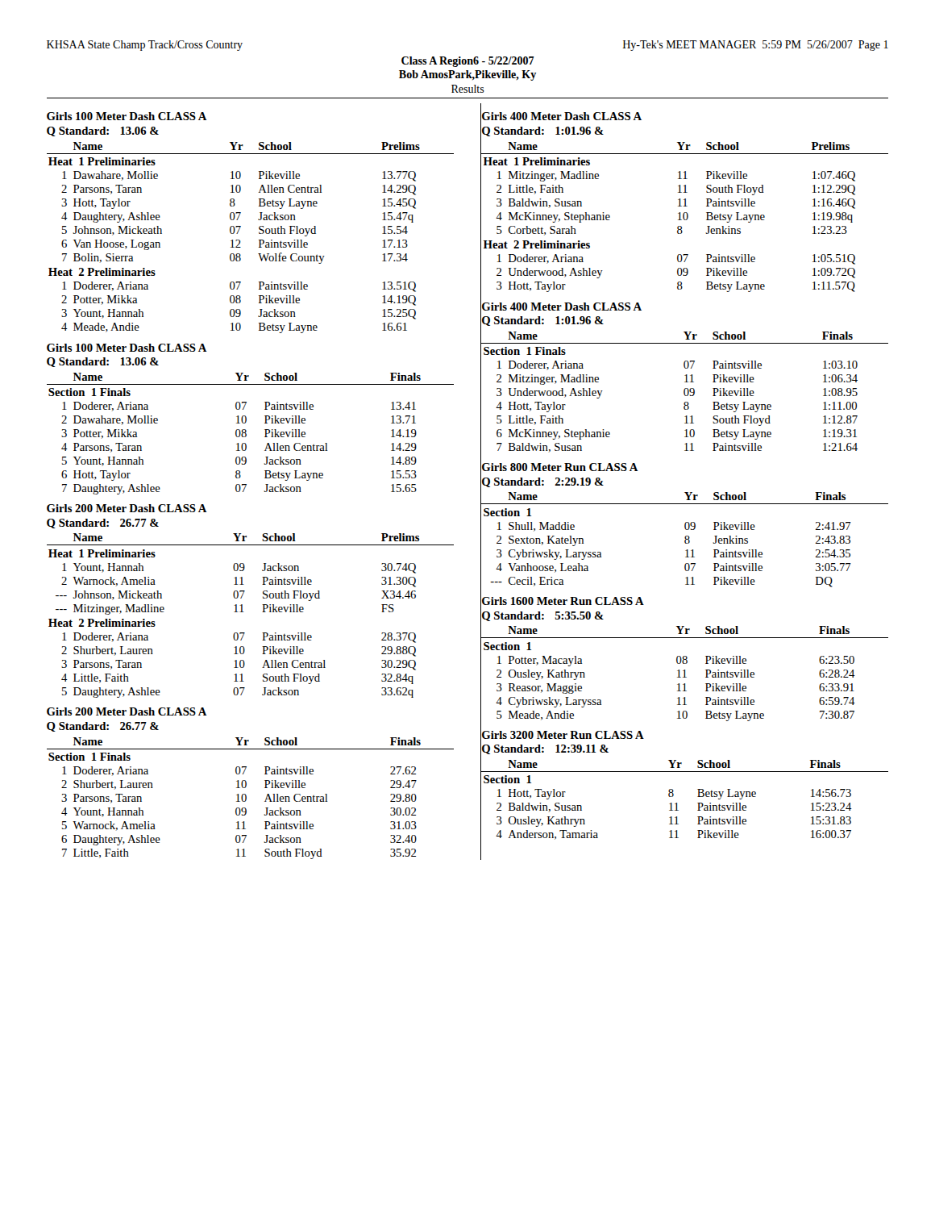KHSAA State Champ Track/Cross Country
Hy-Tek's MEET MANAGER 5:59 PM 5/26/2007 Page 1
Class A Region6 - 5/22/2007
Bob AmosPark,Pikeville, Ky
Results
Girls 100 Meter Dash CLASS A
Q Standard: 13.06 &
| | Name | Yr | School | Prelims |
| --- | --- | --- | --- | --- |
| Heat 1 Preliminaries |
| 1 | Dawahare, Mollie | 10 | Pikeville | 13.77Q |
| 2 | Parsons, Taran | 10 | Allen Central | 14.29Q |
| 3 | Hott, Taylor | 8 | Betsy Layne | 15.45Q |
| 4 | Daughtery, Ashlee | 07 | Jackson | 15.47q |
| 5 | Johnson, Mickeath | 07 | South Floyd | 15.54 |
| 6 | Van Hoose, Logan | 12 | Paintsville | 17.13 |
| 7 | Bolin, Sierra | 08 | Wolfe County | 17.34 |
| Heat 2 Preliminaries |
| 1 | Doderer, Ariana | 07 | Paintsville | 13.51Q |
| 2 | Potter, Mikka | 08 | Pikeville | 14.19Q |
| 3 | Yount, Hannah | 09 | Jackson | 15.25Q |
| 4 | Meade, Andie | 10 | Betsy Layne | 16.61 |
Girls 100 Meter Dash CLASS A
Q Standard: 13.06 &
| | Name | Yr | School | Finals |
| --- | --- | --- | --- | --- |
| Section 1 Finals |
| 1 | Doderer, Ariana | 07 | Paintsville | 13.41 |
| 2 | Dawahare, Mollie | 10 | Pikeville | 13.71 |
| 3 | Potter, Mikka | 08 | Pikeville | 14.19 |
| 4 | Parsons, Taran | 10 | Allen Central | 14.29 |
| 5 | Yount, Hannah | 09 | Jackson | 14.89 |
| 6 | Hott, Taylor | 8 | Betsy Layne | 15.53 |
| 7 | Daughtery, Ashlee | 07 | Jackson | 15.65 |
Girls 200 Meter Dash CLASS A
Q Standard: 26.77 &
| | Name | Yr | School | Prelims |
| --- | --- | --- | --- | --- |
| Heat 1 Preliminaries |
| 1 | Yount, Hannah | 09 | Jackson | 30.74Q |
| 2 | Warnock, Amelia | 11 | Paintsville | 31.30Q |
| --- | Johnson, Mickeath | 07 | South Floyd | X34.46 |
| --- | Mitzinger, Madline | 11 | Pikeville | FS |
| Heat 2 Preliminaries |
| 1 | Doderer, Ariana | 07 | Paintsville | 28.37Q |
| 2 | Shurbert, Lauren | 10 | Pikeville | 29.88Q |
| 3 | Parsons, Taran | 10 | Allen Central | 30.29Q |
| 4 | Little, Faith | 11 | South Floyd | 32.84q |
| 5 | Daughtery, Ashlee | 07 | Jackson | 33.62q |
Girls 200 Meter Dash CLASS A
Q Standard: 26.77 &
| | Name | Yr | School | Finals |
| --- | --- | --- | --- | --- |
| Section 1 Finals |
| 1 | Doderer, Ariana | 07 | Paintsville | 27.62 |
| 2 | Shurbert, Lauren | 10 | Pikeville | 29.47 |
| 3 | Parsons, Taran | 10 | Allen Central | 29.80 |
| 4 | Yount, Hannah | 09 | Jackson | 30.02 |
| 5 | Warnock, Amelia | 11 | Paintsville | 31.03 |
| 6 | Daughtery, Ashlee | 07 | Jackson | 32.40 |
| 7 | Little, Faith | 11 | South Floyd | 35.92 |
Girls 400 Meter Dash CLASS A
Q Standard: 1:01.96 &
| | Name | Yr | School | Prelims |
| --- | --- | --- | --- | --- |
| Heat 1 Preliminaries |
| 1 | Mitzinger, Madline | 11 | Pikeville | 1:07.46Q |
| 2 | Little, Faith | 11 | South Floyd | 1:12.29Q |
| 3 | Baldwin, Susan | 11 | Paintsville | 1:16.46Q |
| 4 | McKinney, Stephanie | 10 | Betsy Layne | 1:19.98q |
| 5 | Corbett, Sarah | 8 | Jenkins | 1:23.23 |
| Heat 2 Preliminaries |
| 1 | Doderer, Ariana | 07 | Paintsville | 1:05.51Q |
| 2 | Underwood, Ashley | 09 | Pikeville | 1:09.72Q |
| 3 | Hott, Taylor | 8 | Betsy Layne | 1:11.57Q |
Girls 400 Meter Dash CLASS A
Q Standard: 1:01.96 &
| | Name | Yr | School | Finals |
| --- | --- | --- | --- | --- |
| Section 1 Finals |
| 1 | Doderer, Ariana | 07 | Paintsville | 1:03.10 |
| 2 | Mitzinger, Madline | 11 | Pikeville | 1:06.34 |
| 3 | Underwood, Ashley | 09 | Pikeville | 1:08.95 |
| 4 | Hott, Taylor | 8 | Betsy Layne | 1:11.00 |
| 5 | Little, Faith | 11 | South Floyd | 1:12.87 |
| 6 | McKinney, Stephanie | 10 | Betsy Layne | 1:19.31 |
| 7 | Baldwin, Susan | 11 | Paintsville | 1:21.64 |
Girls 800 Meter Run CLASS A
Q Standard: 2:29.19 &
| | Name | Yr | School | Finals |
| --- | --- | --- | --- | --- |
| Section 1 |
| 1 | Shull, Maddie | 09 | Pikeville | 2:41.97 |
| 2 | Sexton, Katelyn | 8 | Jenkins | 2:43.83 |
| 3 | Cybriwsky, Laryssa | 11 | Paintsville | 2:54.35 |
| 4 | Vanhoose, Leaha | 07 | Paintsville | 3:05.77 |
| --- | Cecil, Erica | 11 | Pikeville | DQ |
Girls 1600 Meter Run CLASS A
Q Standard: 5:35.50 &
| | Name | Yr | School | Finals |
| --- | --- | --- | --- | --- |
| Section 1 |
| 1 | Potter, Macayla | 08 | Pikeville | 6:23.50 |
| 2 | Ousley, Kathryn | 11 | Paintsville | 6:28.24 |
| 3 | Reasor, Maggie | 11 | Pikeville | 6:33.91 |
| 4 | Cybriwsky, Laryssa | 11 | Paintsville | 6:59.74 |
| 5 | Meade, Andie | 10 | Betsy Layne | 7:30.87 |
Girls 3200 Meter Run CLASS A
Q Standard: 12:39.11 &
| | Name | Yr | School | Finals |
| --- | --- | --- | --- | --- |
| Section 1 |
| 1 | Hott, Taylor | 8 | Betsy Layne | 14:56.73 |
| 2 | Baldwin, Susan | 11 | Paintsville | 15:23.24 |
| 3 | Ousley, Kathryn | 11 | Paintsville | 15:31.83 |
| 4 | Anderson, Tamaria | 11 | Pikeville | 16:00.37 |